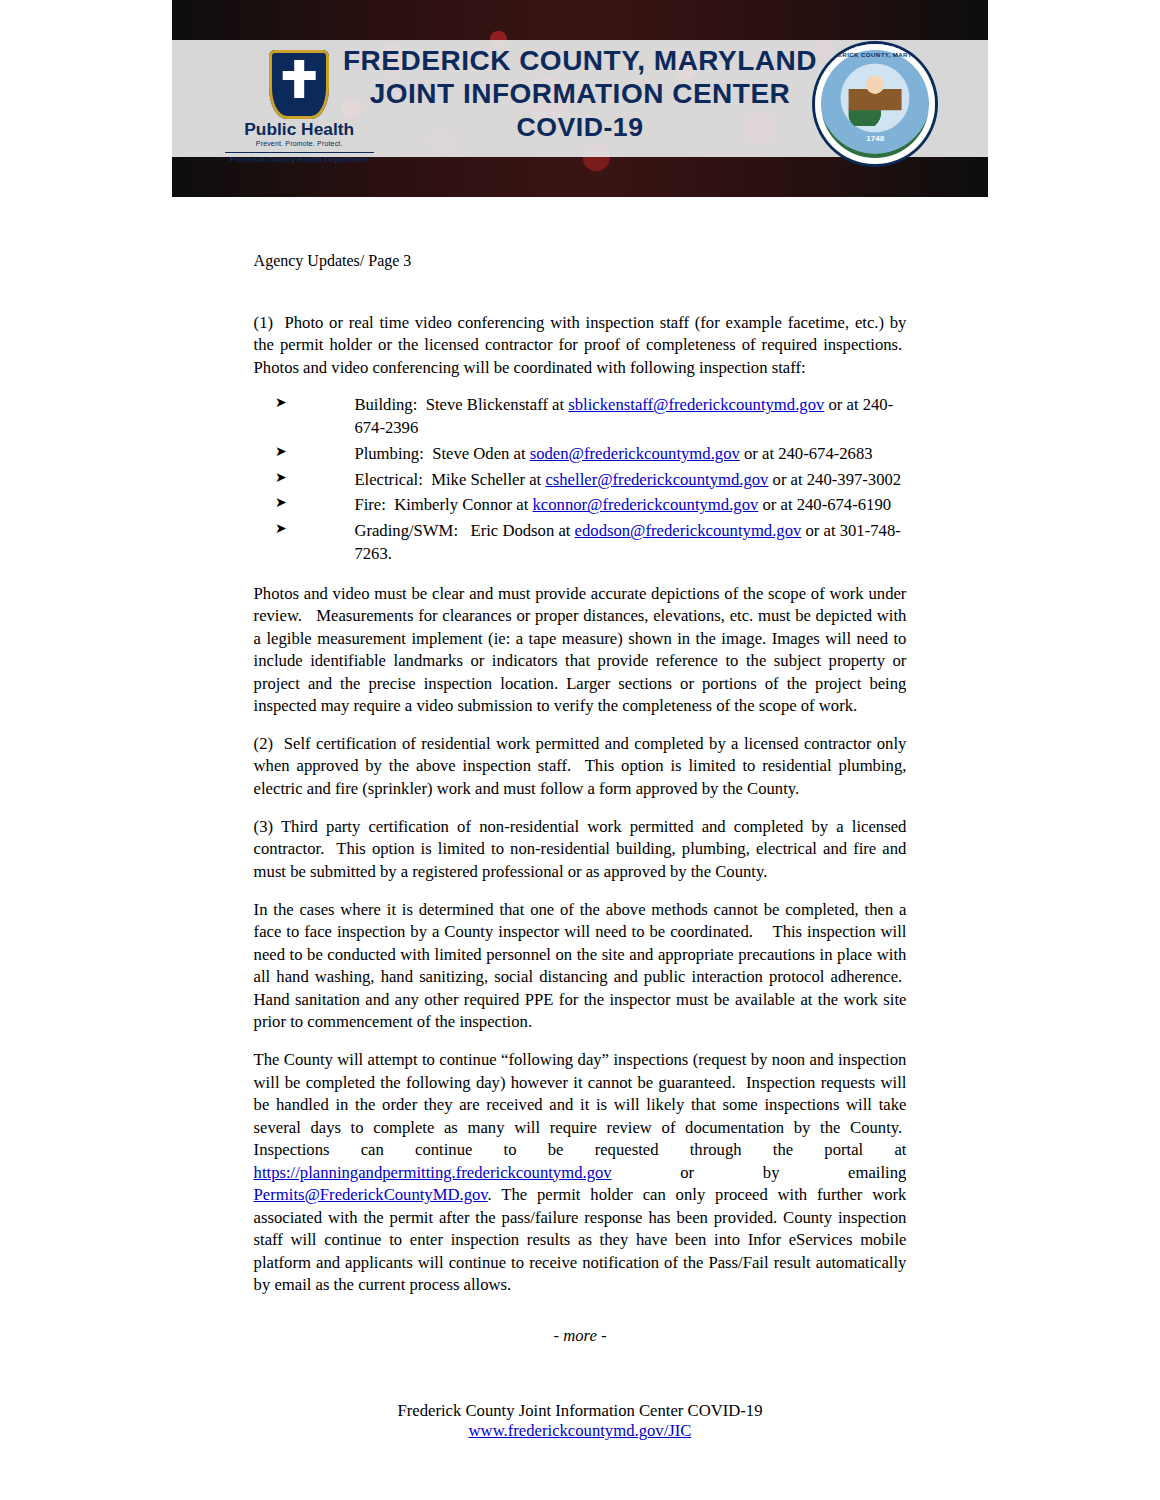FREDERICK COUNTY, MARYLAND
JOINT INFORMATION CENTER
COVID-19
Public Health
Prevent. Promote. Protect.
Frederick County Health Department
FREDERICK COUNTY, MARYLAND
1748
Agency Updates/ Page 3
(1) Photo or real time video conferencing with inspection staff (for example facetime, etc.) by the permit holder or the licensed contractor for proof of completeness of required inspections. Photos and video conferencing will be coordinated with following inspection staff:
Building: Steve Blickenstaff at sblickenstaff@frederickcountymd.gov or at 240-674-2396
Plumbing: Steve Oden at soden@frederickcountymd.gov or at 240-674-2683
Electrical: Mike Scheller at csheller@frederickcountymd.gov or at 240-397-3002
Fire: Kimberly Connor at kconnor@frederickcountymd.gov or at 240-674-6190
Grading/SWM: Eric Dodson at edodson@frederickcountymd.gov or at 301-748-7263.
Photos and video must be clear and must provide accurate depictions of the scope of work under review. Measurements for clearances or proper distances, elevations, etc. must be depicted with a legible measurement implement (ie: a tape measure) shown in the image. Images will need to include identifiable landmarks or indicators that provide reference to the subject property or project and the precise inspection location. Larger sections or portions of the project being inspected may require a video submission to verify the completeness of the scope of work.
(2) Self certification of residential work permitted and completed by a licensed contractor only when approved by the above inspection staff. This option is limited to residential plumbing, electric and fire (sprinkler) work and must follow a form approved by the County.
(3) Third party certification of non-residential work permitted and completed by a licensed contractor. This option is limited to non-residential building, plumbing, electrical and fire and must be submitted by a registered professional or as approved by the County.
In the cases where it is determined that one of the above methods cannot be completed, then a face to face inspection by a County inspector will need to be coordinated. This inspection will need to be conducted with limited personnel on the site and appropriate precautions in place with all hand washing, hand sanitizing, social distancing and public interaction protocol adherence. Hand sanitation and any other required PPE for the inspector must be available at the work site prior to commencement of the inspection.
The County will attempt to continue “following day” inspections (request by noon and inspection will be completed the following day) however it cannot be guaranteed. Inspection requests will be handled in the order they are received and it is will likely that some inspections will take several days to complete as many will require review of documentation by the County. Inspections can continue to be requested through the portal at https://planningandpermitting.frederickcountymd.gov or by emailing Permits@FrederickCountyMD.gov. The permit holder can only proceed with further work associated with the permit after the pass/failure response has been provided. County inspection staff will continue to enter inspection results as they have been into Infor eServices mobile platform and applicants will continue to receive notification of the Pass/Fail result automatically by email as the current process allows.
- more -
Frederick County Joint Information Center COVID-19
www.frederickcountymd.gov/JIC